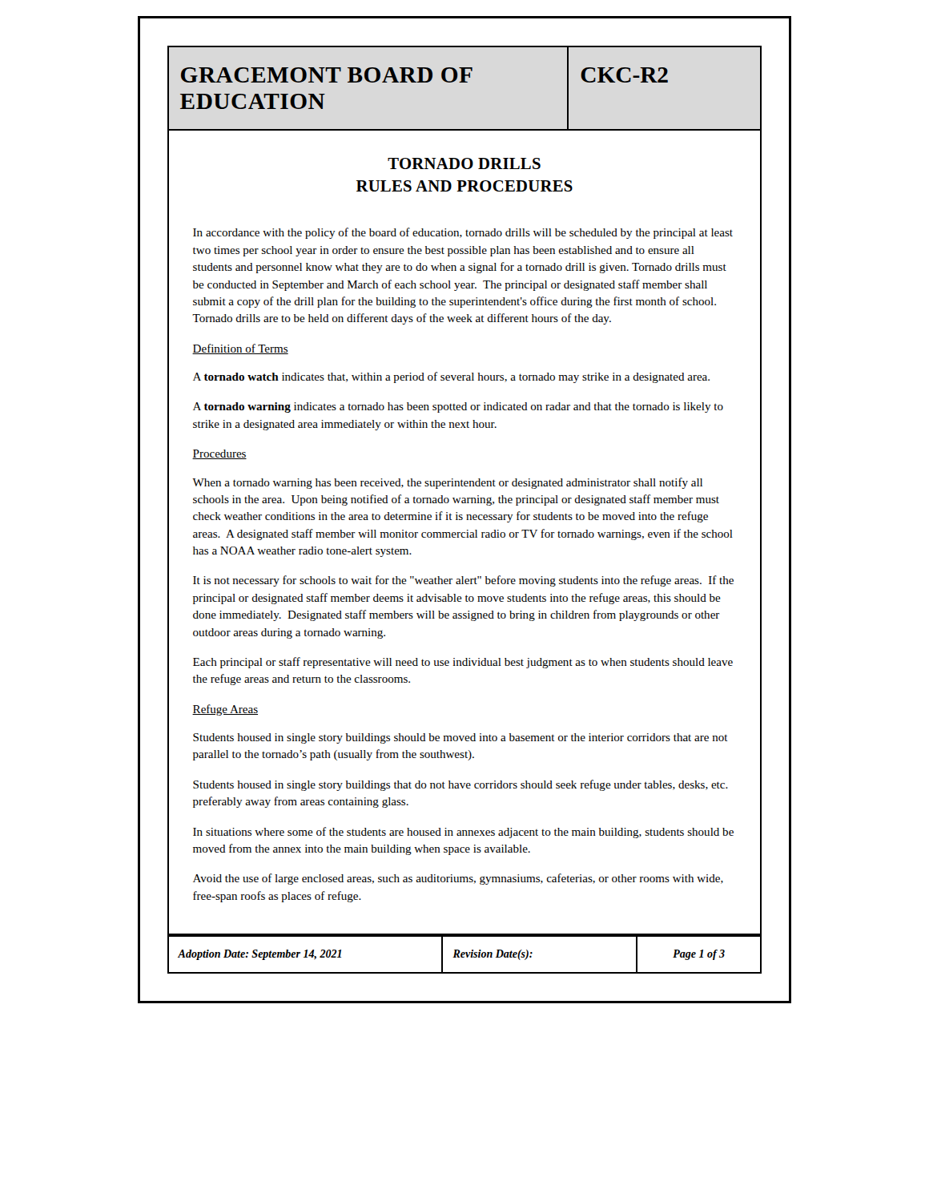GRACEMONT BOARD OF EDUCATION
CKC-R2
TORNADO DRILLS
RULES AND PROCEDURES
In accordance with the policy of the board of education, tornado drills will be scheduled by the principal at least two times per school year in order to ensure the best possible plan has been established and to ensure all students and personnel know what they are to do when a signal for a tornado drill is given. Tornado drills must be conducted in September and March of each school year. The principal or designated staff member shall submit a copy of the drill plan for the building to the superintendent's office during the first month of school. Tornado drills are to be held on different days of the week at different hours of the day.
Definition of Terms
A tornado watch indicates that, within a period of several hours, a tornado may strike in a designated area.
A tornado warning indicates a tornado has been spotted or indicated on radar and that the tornado is likely to strike in a designated area immediately or within the next hour.
Procedures
When a tornado warning has been received, the superintendent or designated administrator shall notify all schools in the area. Upon being notified of a tornado warning, the principal or designated staff member must check weather conditions in the area to determine if it is necessary for students to be moved into the refuge areas. A designated staff member will monitor commercial radio or TV for tornado warnings, even if the school has a NOAA weather radio tone-alert system.
It is not necessary for schools to wait for the "weather alert" before moving students into the refuge areas. If the principal or designated staff member deems it advisable to move students into the refuge areas, this should be done immediately. Designated staff members will be assigned to bring in children from playgrounds or other outdoor areas during a tornado warning.
Each principal or staff representative will need to use individual best judgment as to when students should leave the refuge areas and return to the classrooms.
Refuge Areas
Students housed in single story buildings should be moved into a basement or the interior corridors that are not parallel to the tornado’s path (usually from the southwest).
Students housed in single story buildings that do not have corridors should seek refuge under tables, desks, etc. preferably away from areas containing glass.
In situations where some of the students are housed in annexes adjacent to the main building, students should be moved from the annex into the main building when space is available.
Avoid the use of large enclosed areas, such as auditoriums, gymnasiums, cafeterias, or other rooms with wide, free-span roofs as places of refuge.
Adoption Date: September 14, 2021
Revision Date(s):
Page 1 of 3